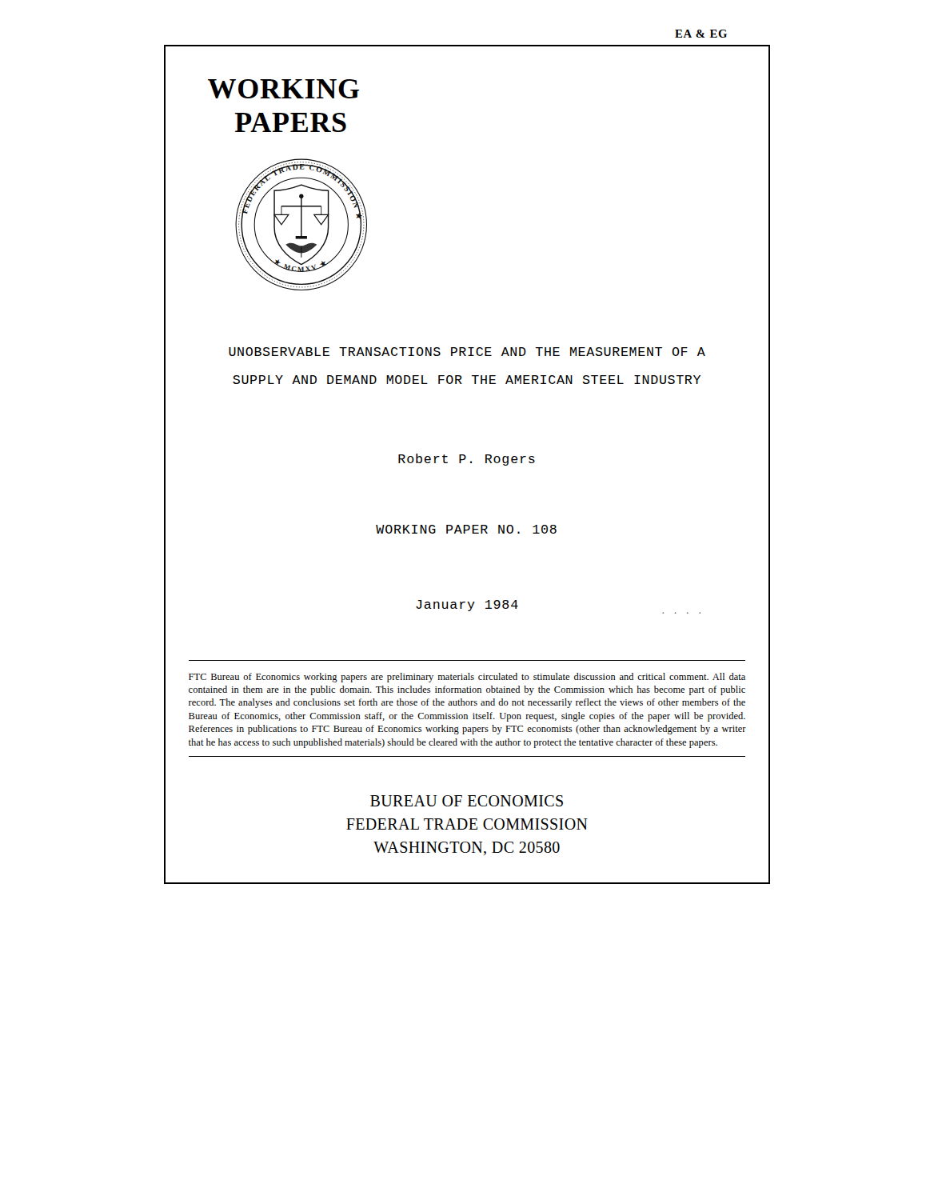EA & EG
WORKINGPAPERS
FEDERAL TRADE COMMISSION ★ UNITED STATES OF AMERICA ★ MCMXV ★
UNOBSERVABLE TRANSACTIONS PRICE AND THE MEASUREMENT OF A
SUPPLY AND DEMAND MODEL FOR THE AMERICAN STEEL INDUSTRY
Robert P. Rogers
WORKING PAPER NO. 108
January 1984 . . . .
FTC Bureau of Economics working papers are preliminary materials circulated to stimulate discussion and critical comment. All data contained in them are in the public domain. This includes information obtained by the Commission which has become part of public record. The analyses and conclusions set forth are those of the authors and do not necessarily reflect the views of other members of the Bureau of Economics, other Commission staff, or the Commission itself. Upon request, single copies of the paper will be provided. References in publications to FTC Bureau of Economics working papers by FTC economists (other than acknowledgement by a writer that he has access to such unpublished materials) should be cleared with the author to protect the tentative character of these papers.
BUREAU OF ECONOMICS
FEDERAL TRADE COMMISSION
WASHINGTON, DC 20580